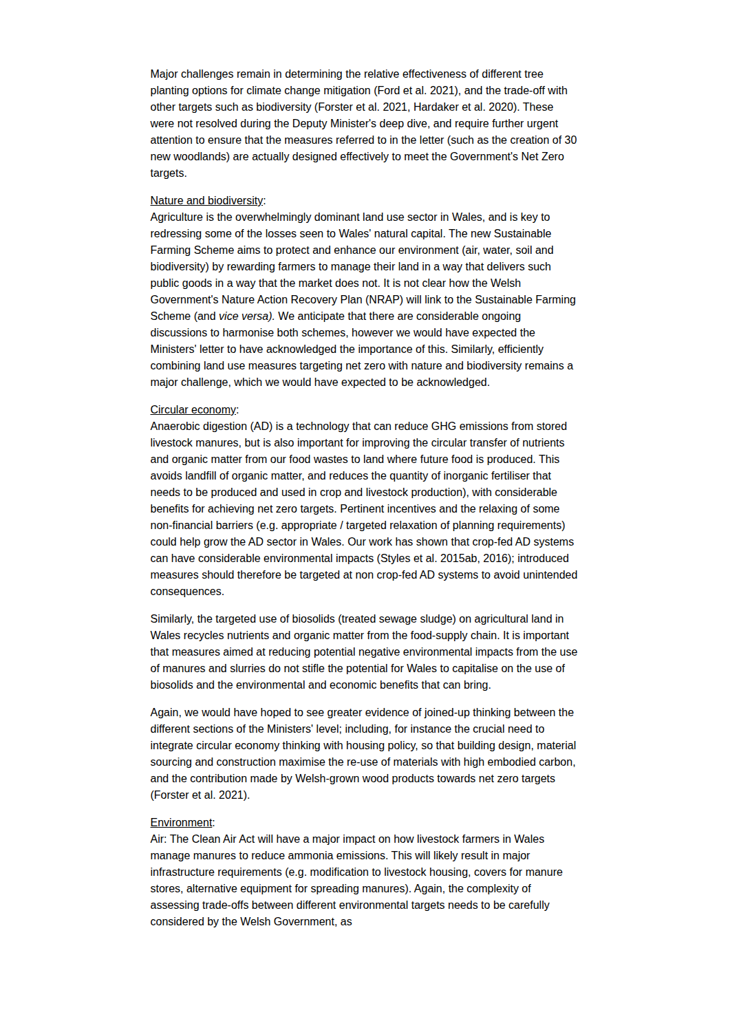Major challenges remain in determining the relative effectiveness of different tree planting options for climate change mitigation (Ford et al. 2021), and the trade-off with other targets such as biodiversity (Forster et al. 2021, Hardaker et al. 2020). These were not resolved during the Deputy Minister's deep dive, and require further urgent attention to ensure that the measures referred to in the letter (such as the creation of 30 new woodlands) are actually designed effectively to meet the Government's Net Zero targets.
Nature and biodiversity:
Agriculture is the overwhelmingly dominant land use sector in Wales, and is key to redressing some of the losses seen to Wales' natural capital. The new Sustainable Farming Scheme aims to protect and enhance our environment (air, water, soil and biodiversity) by rewarding farmers to manage their land in a way that delivers such public goods in a way that the market does not. It is not clear how the Welsh Government's Nature Action Recovery Plan (NRAP) will link to the Sustainable Farming Scheme (and vice versa). We anticipate that there are considerable ongoing discussions to harmonise both schemes, however we would have expected the Ministers' letter to have acknowledged the importance of this. Similarly, efficiently combining land use measures targeting net zero with nature and biodiversity remains a major challenge, which we would have expected to be acknowledged.
Circular economy:
Anaerobic digestion (AD) is a technology that can reduce GHG emissions from stored livestock manures, but is also important for improving the circular transfer of nutrients and organic matter from our food wastes to land where future food is produced. This avoids landfill of organic matter, and reduces the quantity of inorganic fertiliser that needs to be produced and used in crop and livestock production), with considerable benefits for achieving net zero targets. Pertinent incentives and the relaxing of some non-financial barriers (e.g. appropriate / targeted relaxation of planning requirements) could help grow the AD sector in Wales. Our work has shown that crop-fed AD systems can have considerable environmental impacts (Styles et al. 2015ab, 2016); introduced measures should therefore be targeted at non crop-fed AD systems to avoid unintended consequences.
Similarly, the targeted use of biosolids (treated sewage sludge) on agricultural land in Wales recycles nutrients and organic matter from the food-supply chain. It is important that measures aimed at reducing potential negative environmental impacts from the use of manures and slurries do not stifle the potential for Wales to capitalise on the use of biosolids and the environmental and economic benefits that can bring.
Again, we would have hoped to see greater evidence of joined-up thinking between the different sections of the Ministers' level; including, for instance the crucial need to integrate circular economy thinking with housing policy, so that building design, material sourcing and construction maximise the re-use of materials with high embodied carbon, and the contribution made by Welsh-grown wood products towards net zero targets (Forster et al. 2021).
Environment:
Air: The Clean Air Act will have a major impact on how livestock farmers in Wales manage manures to reduce ammonia emissions. This will likely result in major infrastructure requirements (e.g. modification to livestock housing, covers for manure stores, alternative equipment for spreading manures). Again, the complexity of assessing trade-offs between different environmental targets needs to be carefully considered by the Welsh Government, as